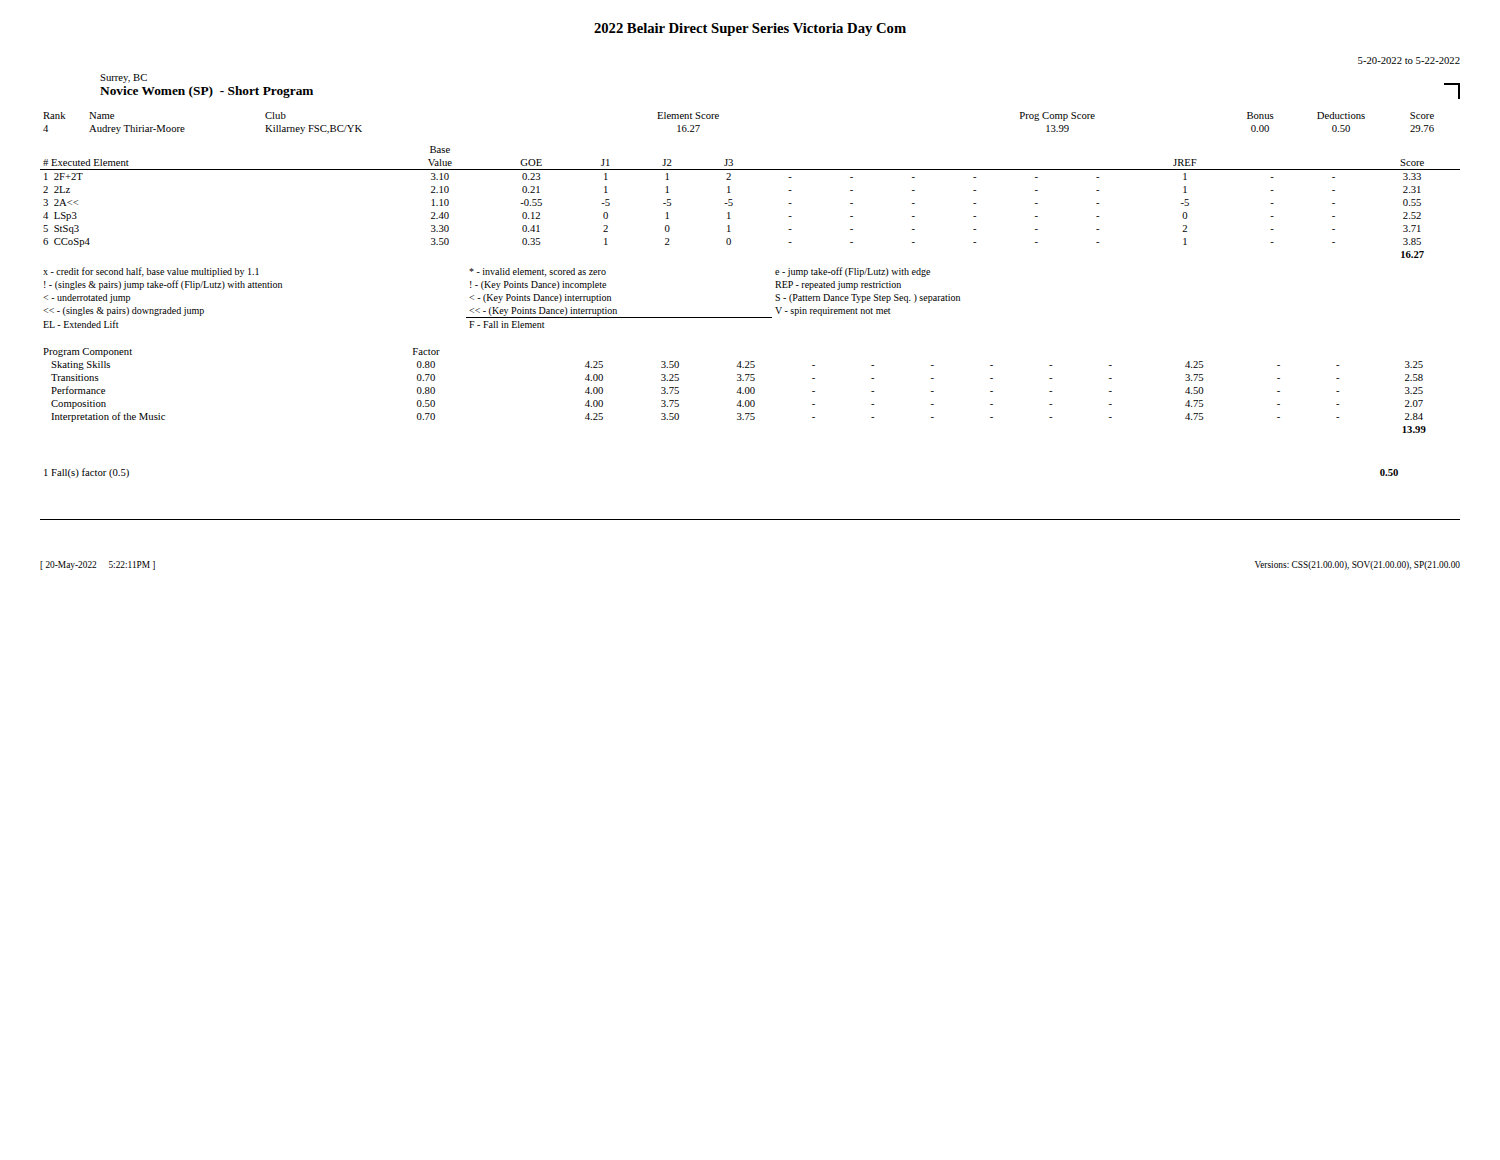2022 Belair Direct Super Series Victoria Day Com
5-20-2022 to 5-22-2022
Surrey, BC
Novice Women (SP) - Short Program
| Rank | Name | Club | | Element Score | Prog Comp Score | Bonus | Deductions | Score |
| 4 | Audrey Thiriar-Moore | Killarney FSC,BC/YK | | 16.27 | 13.99 | 0.00 | 0.50 | 29.76 |
| | Base | |
| # Executed Element | Value | GOE | J1 | J2 | J3 | | | | | | | JREF | | | Score |
| 1 2F+2T | 3.10 | 0.23 | 1 | 1 | 2 | - | - | - | - | - | - | 1 | - | - | 3.33 |
| 2 2Lz | 2.10 | 0.21 | 1 | 1 | 1 | - | - | - | - | - | - | 1 | - | - | 2.31 |
| 3 2A<< | 1.10 | -0.55 | -5 | -5 | -5 | - | - | - | - | - | - | -5 | - | - | 0.55 |
| 4 LSp3 | 2.40 | 0.12 | 0 | 1 | 1 | - | - | - | - | - | - | 0 | - | - | 2.52 |
| 5 StSq3 | 3.30 | 0.41 | 2 | 0 | 1 | - | - | - | - | - | - | 2 | - | - | 3.71 |
| 6 CCoSp4 | 3.50 | 0.35 | 1 | 2 | 0 | - | - | - | - | - | - | 1 | - | - | 3.85 |
| | 16.27 |
| x - credit for second half, base value multiplied by 1.1 | * - invalid element, scored as zero | e - jump take-off (Flip/Lutz) with edge |
| ! - (singles & pairs) jump take-off (Flip/Lutz) with attention | ! - (Key Points Dance) incomplete | REP - repeated jump restriction |
| < - underrotated jump | < - (Key Points Dance) interruption | S - (Pattern Dance Type Step Seq. ) separation |
| << - (singles & pairs) downgraded jump | << - (Key Points Dance) interruption | V - spin requirement not met |
| EL - Extended Lift | F - Fall in Element | |
| Program Component | Factor | | | | | | | | | | | | | | |
| Skating Skills | 0.80 | | 4.25 | 3.50 | 4.25 | - | - | - | - | - | - | 4.25 | - | - | 3.25 |
| Transitions | 0.70 | | 4.00 | 3.25 | 3.75 | - | - | - | - | - | - | 3.75 | - | - | 2.58 |
| Performance | 0.80 | | 4.00 | 3.75 | 4.00 | - | - | - | - | - | - | 4.50 | - | - | 3.25 |
| Composition | 0.50 | | 4.00 | 3.75 | 4.00 | - | - | - | - | - | - | 4.75 | - | - | 2.07 |
| Interpretation of the Music | 0.70 | | 4.25 | 3.50 | 3.75 | - | - | - | - | - | - | 4.75 | - | - | 2.84 |
| | 13.99 |
| 1 Fall(s) factor (0.5) | 0.50 |
[ 20-May-2022 5:22:11PM ]
Versions: CSS(21.00.00), SOV(21.00.00), SP(21.00.00